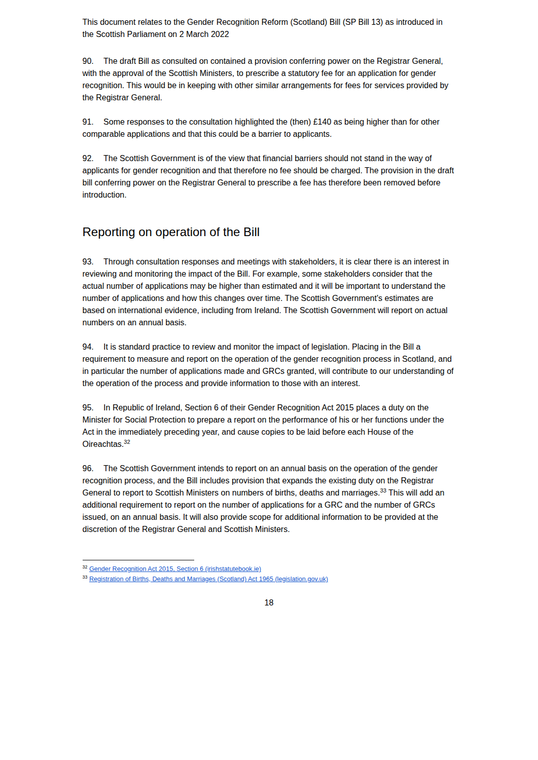This document relates to the Gender Recognition Reform (Scotland) Bill (SP Bill 13) as introduced in the Scottish Parliament on 2 March 2022
90. The draft Bill as consulted on contained a provision conferring power on the Registrar General, with the approval of the Scottish Ministers, to prescribe a statutory fee for an application for gender recognition. This would be in keeping with other similar arrangements for fees for services provided by the Registrar General.
91. Some responses to the consultation highlighted the (then) £140 as being higher than for other comparable applications and that this could be a barrier to applicants.
92. The Scottish Government is of the view that financial barriers should not stand in the way of applicants for gender recognition and that therefore no fee should be charged. The provision in the draft bill conferring power on the Registrar General to prescribe a fee has therefore been removed before introduction.
Reporting on operation of the Bill
93. Through consultation responses and meetings with stakeholders, it is clear there is an interest in reviewing and monitoring the impact of the Bill. For example, some stakeholders consider that the actual number of applications may be higher than estimated and it will be important to understand the number of applications and how this changes over time. The Scottish Government's estimates are based on international evidence, including from Ireland. The Scottish Government will report on actual numbers on an annual basis.
94. It is standard practice to review and monitor the impact of legislation. Placing in the Bill a requirement to measure and report on the operation of the gender recognition process in Scotland, and in particular the number of applications made and GRCs granted, will contribute to our understanding of the operation of the process and provide information to those with an interest.
95. In Republic of Ireland, Section 6 of their Gender Recognition Act 2015 places a duty on the Minister for Social Protection to prepare a report on the performance of his or her functions under the Act in the immediately preceding year, and cause copies to be laid before each House of the Oireachtas.32
96. The Scottish Government intends to report on an annual basis on the operation of the gender recognition process, and the Bill includes provision that expands the existing duty on the Registrar General to report to Scottish Ministers on numbers of births, deaths and marriages.33 This will add an additional requirement to report on the number of applications for a GRC and the number of GRCs issued, on an annual basis. It will also provide scope for additional information to be provided at the discretion of the Registrar General and Scottish Ministers.
32 Gender Recognition Act 2015, Section 6 (irishstatutebook.ie)
33 Registration of Births, Deaths and Marriages (Scotland) Act 1965 (legislation.gov.uk)
18